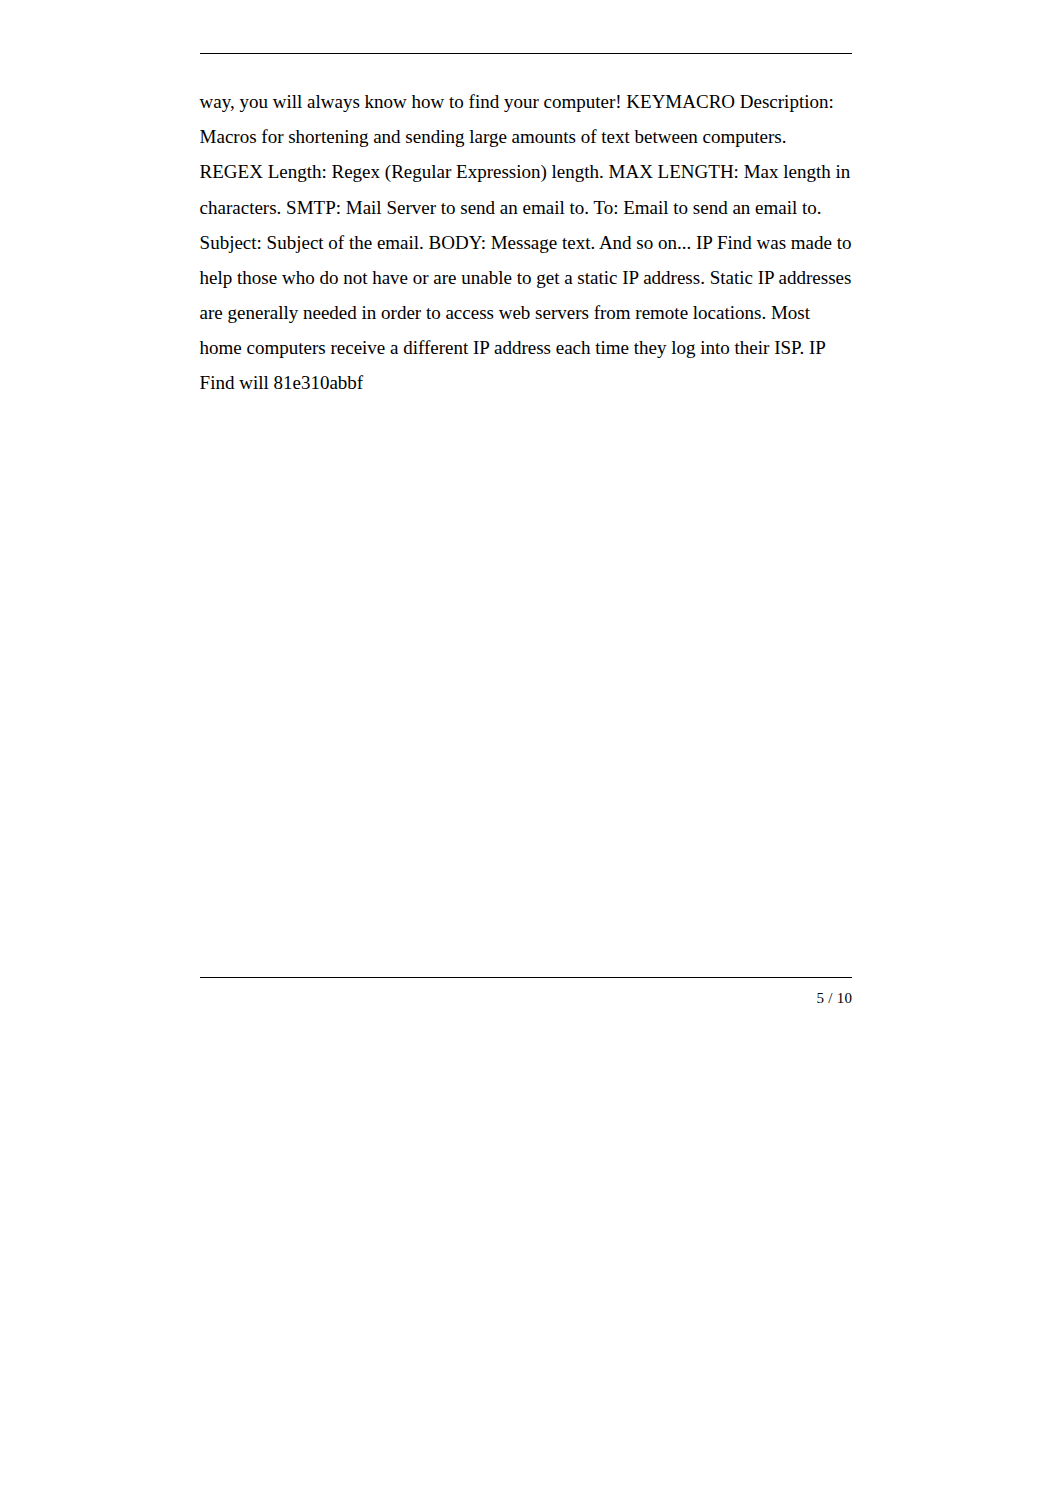way, you will always know how to find your computer! KEYMACRO Description: Macros for shortening and sending large amounts of text between computers. REGEX Length: Regex (Regular Expression) length. MAX LENGTH: Max length in characters. SMTP: Mail Server to send an email to. To: Email to send an email to. Subject: Subject of the email. BODY: Message text. And so on... IP Find was made to help those who do not have or are unable to get a static IP address. Static IP addresses are generally needed in order to access web servers from remote locations. Most home computers receive a different IP address each time they log into their ISP. IP Find will 81e310abbf
5 / 10